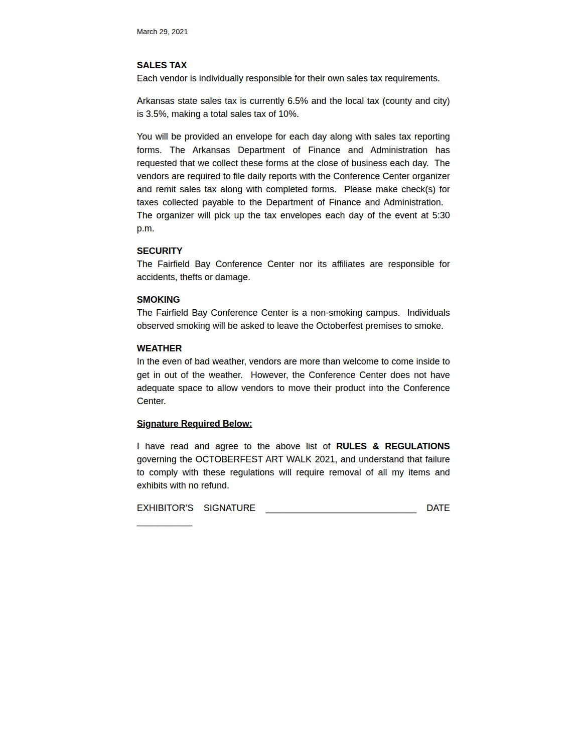March 29, 2021
SALES TAX
Each vendor is individually responsible for their own sales tax requirements.
Arkansas state sales tax is currently 6.5% and the local tax (county and city) is 3.5%, making a total sales tax of 10%.
You will be provided an envelope for each day along with sales tax reporting forms. The Arkansas Department of Finance and Administration has requested that we collect these forms at the close of business each day. The vendors are required to file daily reports with the Conference Center organizer and remit sales tax along with completed forms. Please make check(s) for taxes collected payable to the Department of Finance and Administration. The organizer will pick up the tax envelopes each day of the event at 5:30 p.m.
SECURITY
The Fairfield Bay Conference Center nor its affiliates are responsible for accidents, thefts or damage.
SMOKING
The Fairfield Bay Conference Center is a non-smoking campus. Individuals observed smoking will be asked to leave the Octoberfest premises to smoke.
WEATHER
In the even of bad weather, vendors are more than welcome to come inside to get in out of the weather. However, the Conference Center does not have adequate space to allow vendors to move their product into the Conference Center.
Signature Required Below:
I have read and agree to the above list of RULES & REGULATIONS governing the OCTOBERFEST ART WALK 2021, and understand that failure to comply with these regulations will require removal of all my items and exhibits with no refund.
EXHIBITOR’S SIGNATURE ______________________________ DATE ___________